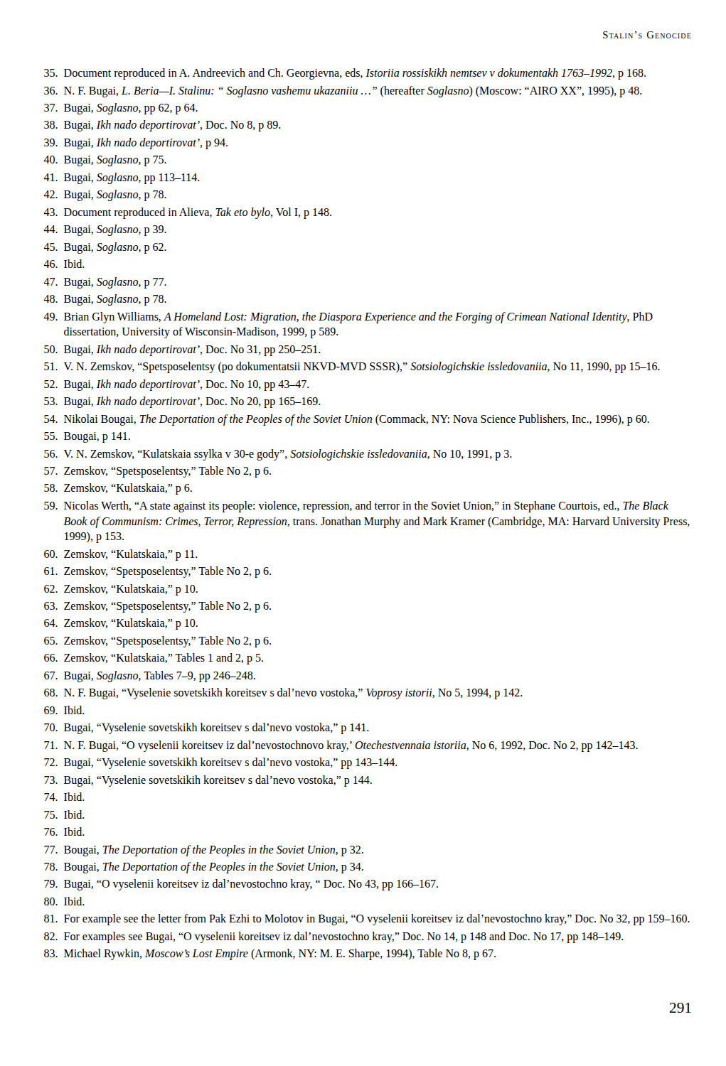Stalin’s Genocide
Document reproduced in A. Andreevich and Ch. Georgievna, eds, Istoriia rossiskikh nemtsev v dokumentakh 1763–1992, p 168.
N. F. Bugai, L. Beria—I. Stalinu: “ Soglasno vashemu ukazaniiu …” (hereafter Soglasno) (Moscow: “AIRO XX”, 1995), p 48.
Bugai, Soglasno, pp 62, p 64.
Bugai, Ikh nado deportirovat’, Doc. No 8, p 89.
Bugai, Ikh nado deportirovat’, p 94.
Bugai, Soglasno, p 75.
Bugai, Soglasno, pp 113–114.
Bugai, Soglasno, p 78.
Document reproduced in Alieva, Tak eto bylo, Vol I, p 148.
Bugai, Soglasno, p 39.
Bugai, Soglasno, p 62.
Ibid.
Bugai, Soglasno, p 77.
Bugai, Soglasno, p 78.
Brian Glyn Williams, A Homeland Lost: Migration, the Diaspora Experience and the Forging of Crimean National Identity, PhD dissertation, University of Wisconsin-Madison, 1999, p 589.
Bugai, Ikh nado deportirovat’, Doc. No 31, pp 250–251.
V. N. Zemskov, “Spetsposelentsy (po dokumentatsii NKVD-MVD SSSR),” Sotsiologichskie issledovaniia, No 11, 1990, pp 15–16.
Bugai, Ikh nado deportirovat’, Doc. No 10, pp 43–47.
Bugai, Ikh nado deportirovat’, Doc. No 20, pp 165–169.
Nikolai Bougai, The Deportation of the Peoples of the Soviet Union (Commack, NY: Nova Science Publishers, Inc., 1996), p 60.
Bougai, p 141.
V. N. Zemskov, “Kulatskaia ssylka v 30-e gody”, Sotsiologichskie issledovaniia, No 10, 1991, p 3.
Zemskov, “Spetsposelentsy,” Table No 2, p 6.
Zemskov, “Kulatskaia,” p 6.
Nicolas Werth, “A state against its people: violence, repression, and terror in the Soviet Union,” in Stephane Courtois, ed., The Black Book of Communism: Crimes, Terror, Repression, trans. Jonathan Murphy and Mark Kramer (Cambridge, MA: Harvard University Press, 1999), p 153.
Zemskov, “Kulatskaia,” p 11.
Zemskov, “Spetsposelentsy,” Table No 2, p 6.
Zemskov, “Kulatskaia,” p 10.
Zemskov, “Spetsposelentsy,” Table No 2, p 6.
Zemskov, “Kulatskaia,” p 10.
Zemskov, “Spetsposelentsy,” Table No 2, p 6.
Zemskov, “Kulatskaia,” Tables 1 and 2, p 5.
Bugai, Soglasno, Tables 7–9, pp 246–248.
N. F. Bugai, “Vyselenie sovetskikh koreitsev s dal’nevo vostoka,” Voprosy istorii, No 5, 1994, p 142.
Ibid.
Bugai, “Vyselenie sovetskikh koreitsev s dal’nevo vostoka,” p 141.
N. F. Bugai, “O vyselenii koreitsev iz dal’nevostochnovo kray,’ Otechestvennaia istoriia, No 6, 1992, Doc. No 2, pp 142–143.
Bugai, “Vyselenie sovetskikh koreitsev s dal’nevo vostoka,” pp 143–144.
Bugai, “Vyselenie sovetskikih koreitsev s dal’nevo vostoka,” p 144.
Ibid.
Ibid.
Ibid.
Bougai, The Deportation of the Peoples in the Soviet Union, p 32.
Bougai, The Deportation of the Peoples in the Soviet Union, p 34.
Bugai, “O vyselenii koreitsev iz dal’nevostochno kray, “ Doc. No 43, pp 166–167.
Ibid.
For example see the letter from Pak Ezhi to Molotov in Bugai, “O vyselenii koreitsev iz dal’nevostochno kray,” Doc. No 32, pp 159–160.
For examples see Bugai, “O vyselenii koreitsev iz dal’nevostochno kray,” Doc. No 14, p 148 and Doc. No 17, pp 148–149.
Michael Rywkin, Moscow’s Lost Empire (Armonk, NY: M. E. Sharpe, 1994), Table No 8, p 67.
291